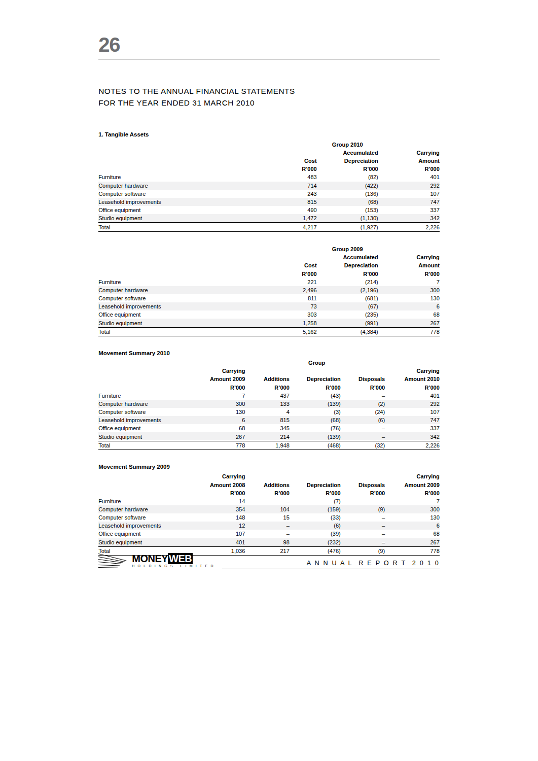26
Notes to the Annual Financial Statements
for the year ended 31 March 2010
1. Tangible Assets
| | Group 2010 |
| --- | --- |
| | | Accumulated | Carrying |
| | Cost | Depreciation | Amount |
| | R’000 | R’000 | R’000 |
| Furniture | 483 | (82) | 401 |
| Computer hardware | 714 | (422) | 292 |
| Computer software | 243 | (136) | 107 |
| Leasehold improvements | 815 | (68) | 747 |
| Office equipment | 490 | (153) | 337 |
| Studio equipment | 1,472 | (1,130) | 342 |
| Total | 4,217 | (1,927) | 2,226 |
| | Group 2009 |
| --- | --- |
| | | Accumulated | Carrying |
| | Cost | Depreciation | Amount |
| | R’000 | R’000 | R’000 |
| Furniture | 221 | (214) | 7 |
| Computer hardware | 2,496 | (2,196) | 300 |
| Computer software | 811 | (681) | 130 |
| Leasehold improvements | 73 | (67) | 6 |
| Office equipment | 303 | (235) | 68 |
| Studio equipment | 1,258 | (991) | 267 |
| Total | 5,162 | (4,384) | 778 |
Movement Summary 2010
| | Group |
| --- | --- |
| | Carrying | | | | Carrying |
| | Amount 2009 | Additions | Depreciation | Disposals | Amount 2010 |
| | R’000 | R’000 | R’000 | R’000 | R’000 |
| Furniture | 7 | 437 | (43) | – | 401 |
| Computer hardware | 300 | 133 | (139) | (2) | 292 |
| Computer software | 130 | 4 | (3) | (24) | 107 |
| Leasehold improvements | 6 | 815 | (68) | (6) | 747 |
| Office equipment | 68 | 345 | (76) | – | 337 |
| Studio equipment | 267 | 214 | (139) | – | 342 |
| Total | 778 | 1,948 | (468) | (32) | 2,226 |
Movement Summary 2009
| | Carrying | | | | Carrying |
| --- | --- | --- | --- | --- | --- |
| | Amount 2008 | Additions | Depreciation | Disposals | Amount 2009 |
| | R’000 | R’000 | R’000 | R’000 | R’000 |
| Furniture | 14 | – | (7) | – | 7 |
| Computer hardware | 354 | 104 | (159) | (9) | 300 |
| Computer software | 148 | 15 | (33) | – | 130 |
| Leasehold improvements | 12 | – | (6) | – | 6 |
| Office equipment | 107 | – | (39) | – | 68 |
| Studio equipment | 401 | 98 | (232) | – | 267 |
| Total | 1,036 | 217 | (476) | (9) | 778 |
MONEYWEB
H O L D I N G S L I M I T E D
A N N U A L R E P O R T 2 0 1 0